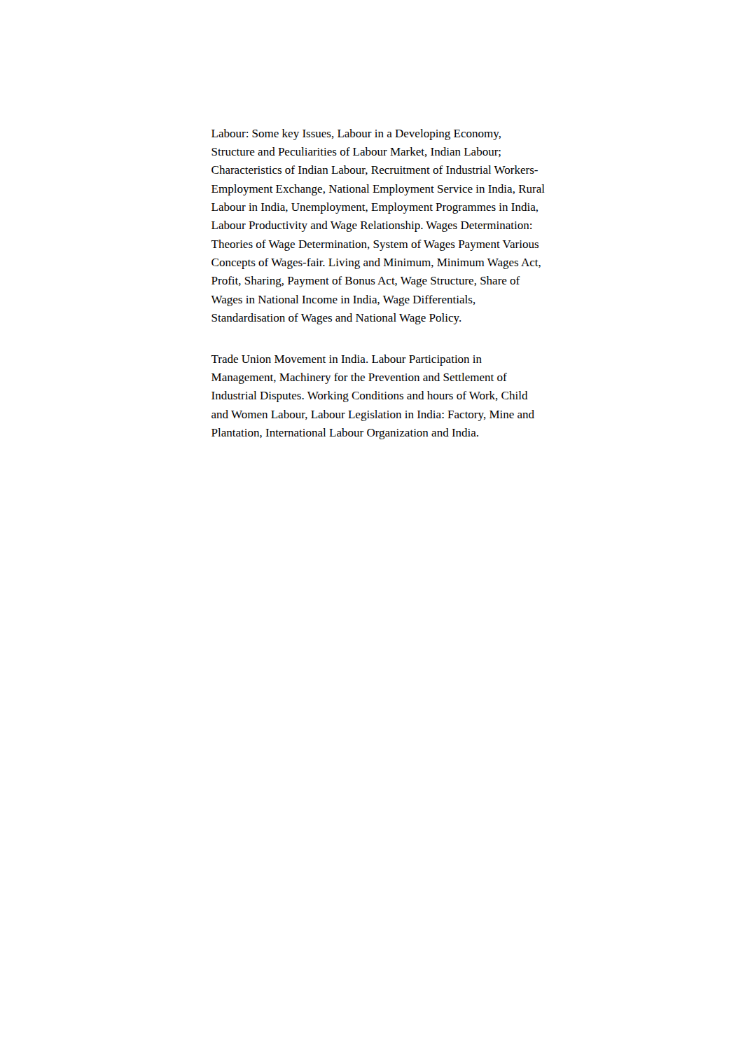Labour: Some key Issues, Labour in a Developing Economy, Structure and Peculiarities of Labour Market, Indian Labour; Characteristics of Indian Labour, Recruitment of Industrial Workers-Employment Exchange, National Employment Service in India, Rural Labour in India, Unemployment, Employment Programmes in India, Labour Productivity and Wage Relationship. Wages Determination: Theories of Wage Determination, System of Wages Payment Various Concepts of Wages-fair. Living and Minimum, Minimum Wages Act, Profit, Sharing, Payment of Bonus Act, Wage Structure, Share of Wages in National Income in India, Wage Differentials, Standardisation of Wages and National Wage Policy.
Trade Union Movement in India. Labour Participation in Management, Machinery for the Prevention and Settlement of Industrial Disputes. Working Conditions and hours of Work, Child and Women Labour, Labour Legislation in India: Factory, Mine and Plantation, International Labour Organization and India.